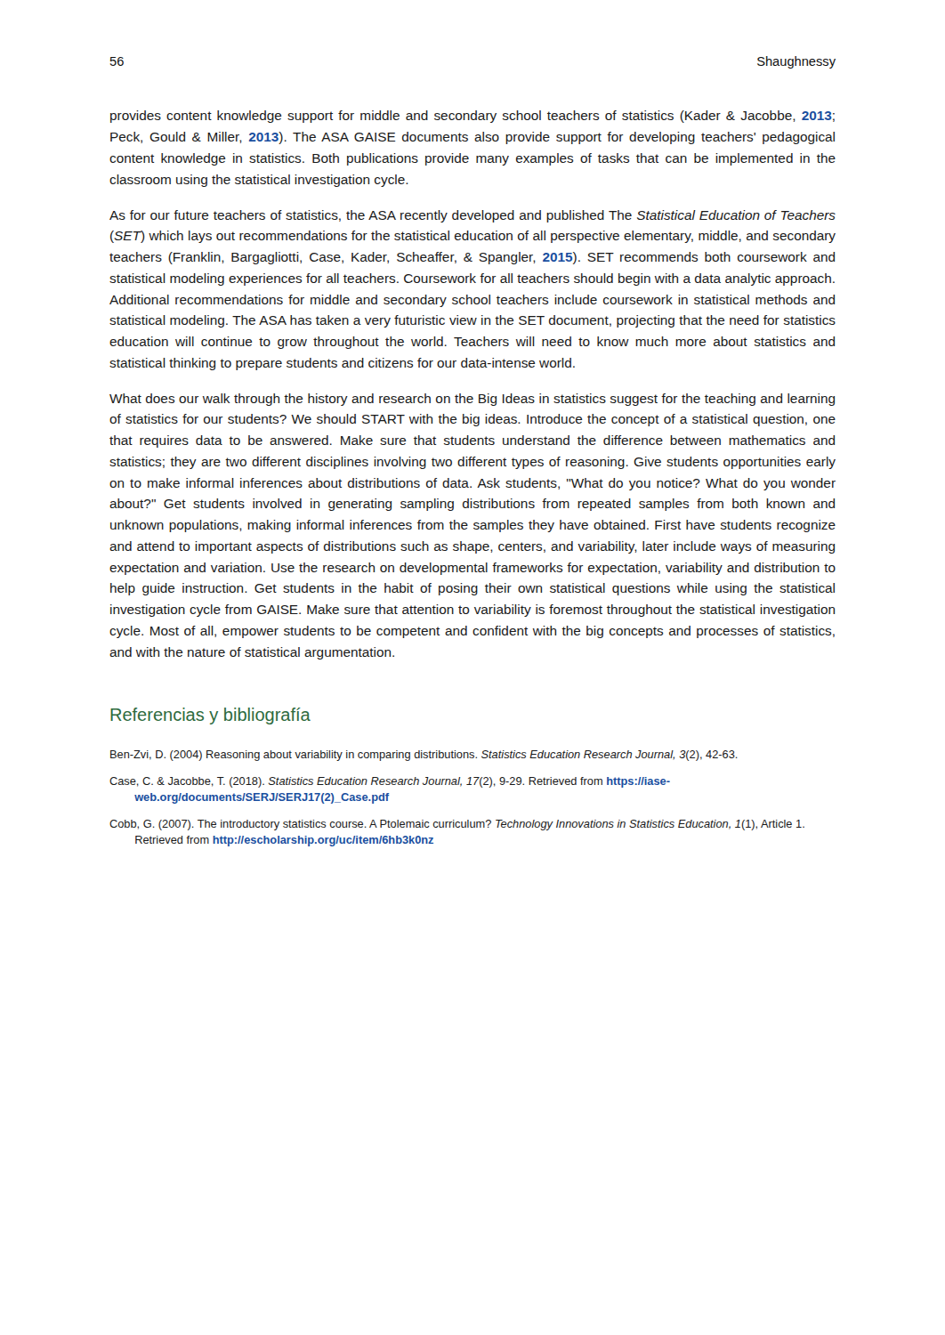56 Shaughnessy
provides content knowledge support for middle and secondary school teachers of statistics (Kader & Jacobbe, 2013; Peck, Gould & Miller, 2013). The ASA GAISE documents also provide support for developing teachers' pedagogical content knowledge in statistics. Both publications provide many examples of tasks that can be implemented in the classroom using the statistical investigation cycle.
As for our future teachers of statistics, the ASA recently developed and published The Statistical Education of Teachers (SET) which lays out recommendations for the statistical education of all perspective elementary, middle, and secondary teachers (Franklin, Bargagliotti, Case, Kader, Scheaffer, & Spangler, 2015). SET recommends both coursework and statistical modeling experiences for all teachers. Coursework for all teachers should begin with a data analytic approach. Additional recommendations for middle and secondary school teachers include coursework in statistical methods and statistical modeling. The ASA has taken a very futuristic view in the SET document, projecting that the need for statistics education will continue to grow throughout the world. Teachers will need to know much more about statistics and statistical thinking to prepare students and citizens for our data-intense world.
What does our walk through the history and research on the Big Ideas in statistics suggest for the teaching and learning of statistics for our students? We should START with the big ideas. Introduce the concept of a statistical question, one that requires data to be answered. Make sure that students understand the difference between mathematics and statistics; they are two different disciplines involving two different types of reasoning. Give students opportunities early on to make informal inferences about distributions of data. Ask students, "What do you notice? What do you wonder about?" Get students involved in generating sampling distributions from repeated samples from both known and unknown populations, making informal inferences from the samples they have obtained. First have students recognize and attend to important aspects of distributions such as shape, centers, and variability, later include ways of measuring expectation and variation. Use the research on developmental frameworks for expectation, variability and distribution to help guide instruction. Get students in the habit of posing their own statistical questions while using the statistical investigation cycle from GAISE. Make sure that attention to variability is foremost throughout the statistical investigation cycle. Most of all, empower students to be competent and confident with the big concepts and processes of statistics, and with the nature of statistical argumentation.
Referencias y bibliografía
Ben-Zvi, D. (2004) Reasoning about variability in comparing distributions. Statistics Education Research Journal, 3(2), 42-63.
Case, C. & Jacobbe, T. (2018). Statistics Education Research Journal, 17(2), 9-29. Retrieved from https://iase-web.org/documents/SERJ/SERJ17(2)_Case.pdf
Cobb, G. (2007). The introductory statistics course. A Ptolemaic curriculum? Technology Innovations in Statistics Education, 1(1), Article 1. Retrieved from http://escholarship.org/uc/item/6hb3k0nz